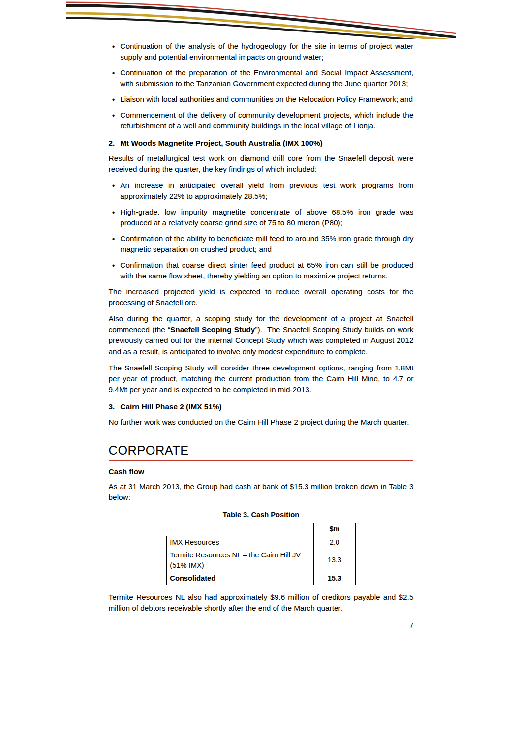Continuation of the analysis of the hydrogeology for the site in terms of project water supply and potential environmental impacts on ground water;
Continuation of the preparation of the Environmental and Social Impact Assessment, with submission to the Tanzanian Government expected during the June quarter 2013;
Liaison with local authorities and communities on the Relocation Policy Framework; and
Commencement of the delivery of community development projects, which include the refurbishment of a well and community buildings in the local village of Lionja.
2. Mt Woods Magnetite Project, South Australia (IMX 100%)
Results of metallurgical test work on diamond drill core from the Snaefell deposit were received during the quarter, the key findings of which included:
An increase in anticipated overall yield from previous test work programs from approximately 22% to approximately 28.5%;
High-grade, low impurity magnetite concentrate of above 68.5% iron grade was produced at a relatively coarse grind size of 75 to 80 micron (P80);
Confirmation of the ability to beneficiate mill feed to around 35% iron grade through dry magnetic separation on crushed product; and
Confirmation that coarse direct sinter feed product at 65% iron can still be produced with the same flow sheet, thereby yielding an option to maximize project returns.
The increased projected yield is expected to reduce overall operating costs for the processing of Snaefell ore.
Also during the quarter, a scoping study for the development of a project at Snaefell commenced (the “Snaefell Scoping Study”). The Snaefell Scoping Study builds on work previously carried out for the internal Concept Study which was completed in August 2012 and as a result, is anticipated to involve only modest expenditure to complete.
The Snaefell Scoping Study will consider three development options, ranging from 1.8Mt per year of product, matching the current production from the Cairn Hill Mine, to 4.7 or 9.4Mt per year and is expected to be completed in mid-2013.
3. Cairn Hill Phase 2 (IMX 51%)
No further work was conducted on the Cairn Hill Phase 2 project during the March quarter.
CORPORATE
Cash flow
As at 31 March 2013, the Group had cash at bank of $15.3 million broken down in Table 3 below:
Table 3. Cash Position
| | $m |
| --- | --- |
| IMX Resources | 2.0 |
| Termite Resources NL – the Cairn Hill JV (51% IMX) | 13.3 |
| Consolidated | 15.3 |
Termite Resources NL also had approximately $9.6 million of creditors payable and $2.5 million of debtors receivable shortly after the end of the March quarter.
7